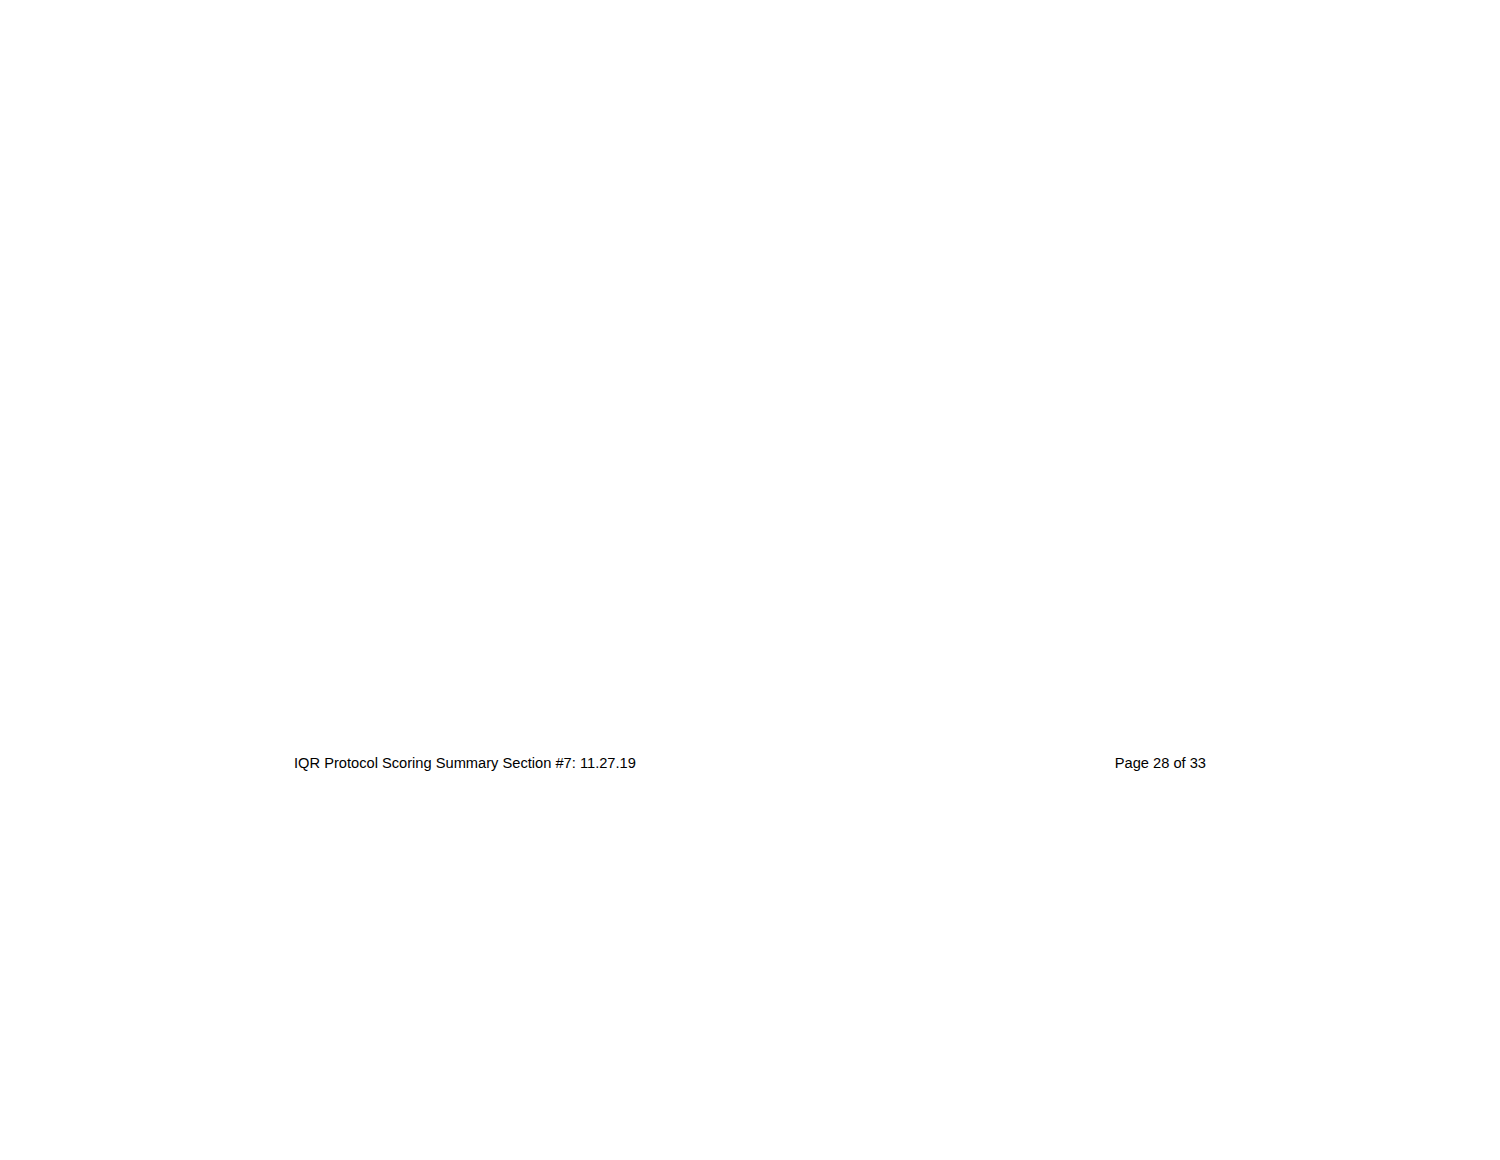IQR Protocol Scoring Summary Section #7: 11.27.19 Page 28 of 33